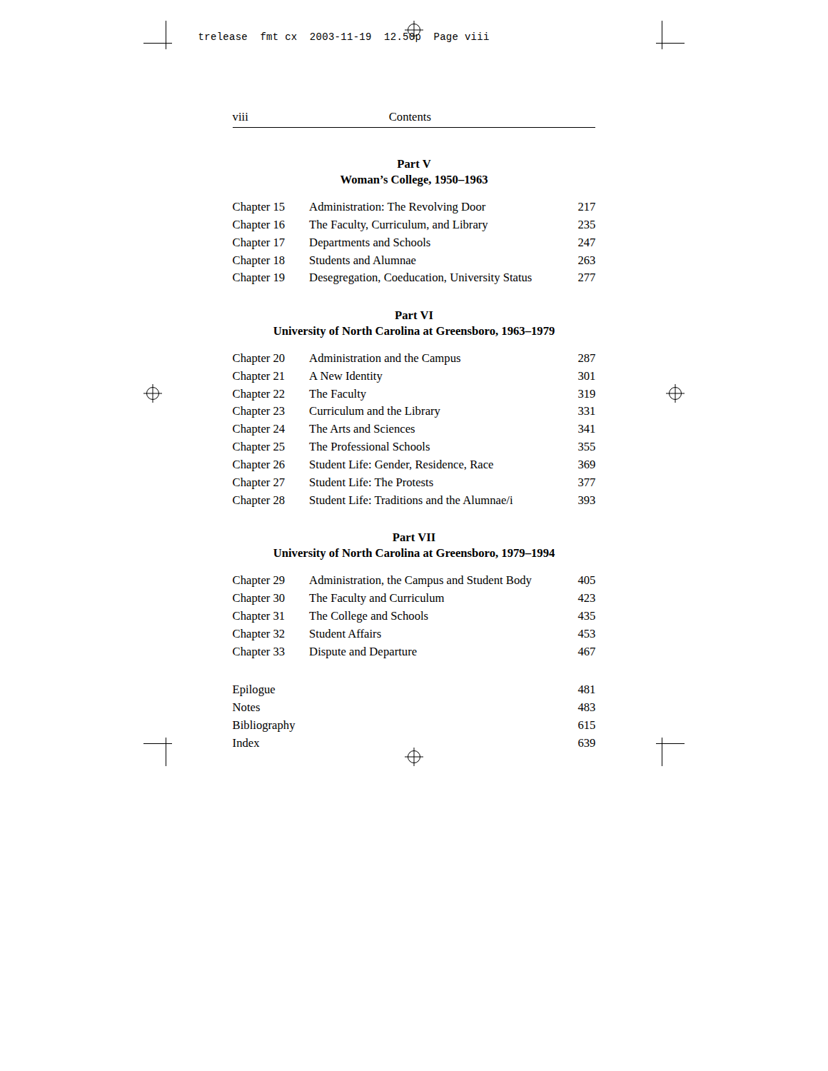trelease fmt cx 2003-11-19 12.50p Page viii
viii
Contents
Part V
Woman’s College, 1950–1963
| Chapter 15 | Administration: The Revolving Door | 217 |
| Chapter 16 | The Faculty, Curriculum, and Library | 235 |
| Chapter 17 | Departments and Schools | 247 |
| Chapter 18 | Students and Alumnae | 263 |
| Chapter 19 | Desegregation, Coeducation, University Status | 277 |
Part VI
University of North Carolina at Greensboro, 1963–1979
| Chapter 20 | Administration and the Campus | 287 |
| Chapter 21 | A New Identity | 301 |
| Chapter 22 | The Faculty | 319 |
| Chapter 23 | Curriculum and the Lib r ary | 331 |
| Chapter 24 | The Arts and Sciences | 341 |
| Chapter 25 | The Professional Schools | 355 |
| Chapter 26 | Student Life: Gender, Residence, Race | 369 |
| Chapter 27 | Student Life: The Protests | 377 |
| Chapter 28 | Student Life: Traditions and the Alumnae/i | 393 |
Part VII
University of North Carolina at Greensboro, 1979–1994
| Chapter 29 | Administration, the Campus and Student Body | 405 |
| Chapter 30 | The Faculty and Cur r iculum | 423 |
| Chapter 31 | The College and Schools | 435 |
| Chapter 32 | Student Affairs | 453 |
| Chapter 33 | Dispute and D e parture | 467 |
| Epilogue | 481 |
| Notes | 483 |
| Bibliography | 615 |
| Index | 639 |